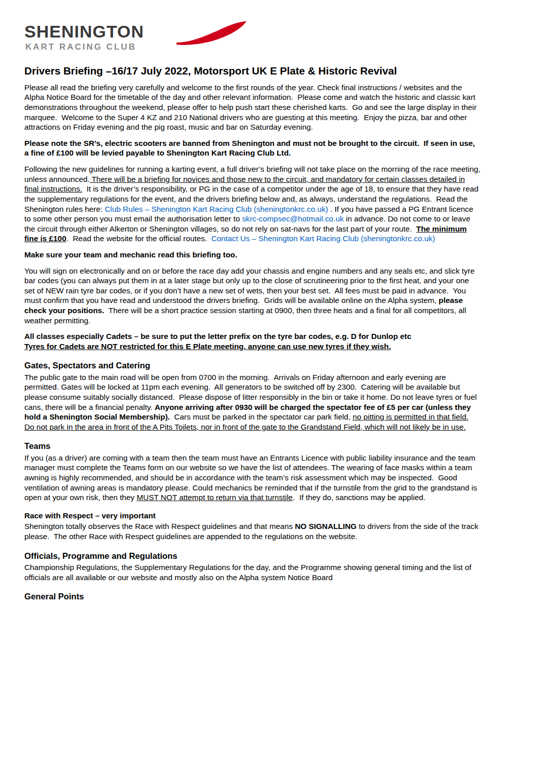SHENINGTON KART RACING CLUB
Drivers Briefing –16/17 July 2022, Motorsport UK E Plate & Historic Revival
Please all read the briefing very carefully and welcome to the first rounds of the year. Check final instructions / websites and the Alpha Notice Board for the timetable of the day and other relevant information. Please come and watch the historic and classic kart demonstrations throughout the weekend, please offer to help push start these cherished karts. Go and see the large display in their marquee. Welcome to the Super 4 KZ and 210 National drivers who are guesting at this meeting. Enjoy the pizza, bar and other attractions on Friday evening and the pig roast, music and bar on Saturday evening.
Please note the SR’s, electric scooters are banned from Shenington and must not be brought to the circuit. If seen in use, a fine of £100 will be levied payable to Shenington Kart Racing Club Ltd.
Following the new guidelines for running a karting event, a full driver’s briefing will not take place on the morning of the race meeting, unless announced. There will be a briefing for novices and those new to the circuit, and mandatory for certain classes detailed in final instructions. It is the driver’s responsibility, or PG in the case of a competitor under the age of 18, to ensure that they have read the supplementary regulations for the event, and the drivers briefing below and, as always, understand the regulations. Read the Shenington rules here: Club Rules – Shenington Kart Racing Club (sheningtonkrc.co.uk) . If you have passed a PG Entrant licence to some other person you must email the authorisation letter to skrc-compsec@hotmail.co.uk in advance. Do not come to or leave the circuit through either Alkerton or Shenington villages, so do not rely on sat-navs for the last part of your route. The minimum fine is £100. Read the website for the official routes. Contact Us – Shenington Kart Racing Club (sheningtonkrc.co.uk)
Make sure your team and mechanic read this briefing too.
You will sign on electronically and on or before the race day add your chassis and engine numbers and any seals etc, and slick tyre bar codes (you can always put them in at a later stage but only up to the close of scrutineering prior to the first heat, and your one set of NEW rain tyre bar codes, or if you don’t have a new set of wets, then your best set. All fees must be paid in advance. You must confirm that you have read and understood the drivers briefing. Grids will be available online on the Alpha system, please check your positions. There will be a short practice session starting at 0900, then three heats and a final for all competitors, all weather permitting.
All classes especially Cadets – be sure to put the letter prefix on the tyre bar codes, e.g. D for Dunlop etc
Tyres for Cadets are NOT restricted for this E Plate meeting, anyone can use new tyres if they wish.
Gates, Spectators and Catering
The public gate to the main road will be open from 0700 in the morning. Arrivals on Friday afternoon and early evening are permitted. Gates will be locked at 11pm each evening. All generators to be switched off by 2300. Catering will be available but please consume suitably socially distanced. Please dispose of litter responsibly in the bin or take it home. Do not leave tyres or fuel cans, there will be a financial penalty. Anyone arriving after 0930 will be charged the spectator fee of £5 per car (unless they hold a Shenington Social Membership). Cars must be parked in the spectator car park field, no pitting is permitted in that field. Do not park in the area in front of the A Pits Toilets, nor in front of the gate to the Grandstand Field, which will not likely be in use.
Teams
If you (as a driver) are coming with a team then the team must have an Entrants Licence with public liability insurance and the team manager must complete the Teams form on our website so we have the list of attendees. The wearing of face masks within a team awning is highly recommended, and should be in accordance with the team’s risk assessment which may be inspected. Good ventilation of awning areas is mandatory please. Could mechanics be reminded that if the turnstile from the grid to the grandstand is open at your own risk, then they MUST NOT attempt to return via that turnstile. If they do, sanctions may be applied.
Race with Respect – very important
Shenington totally observes the Race with Respect guidelines and that means NO SIGNALLING to drivers from the side of the track please. The other Race with Respect guidelines are appended to the regulations on the website.
Officials, Programme and Regulations
Championship Regulations, the Supplementary Regulations for the day, and the Programme showing general timing and the list of officials are all available or our website and mostly also on the Alpha system Notice Board
General Points